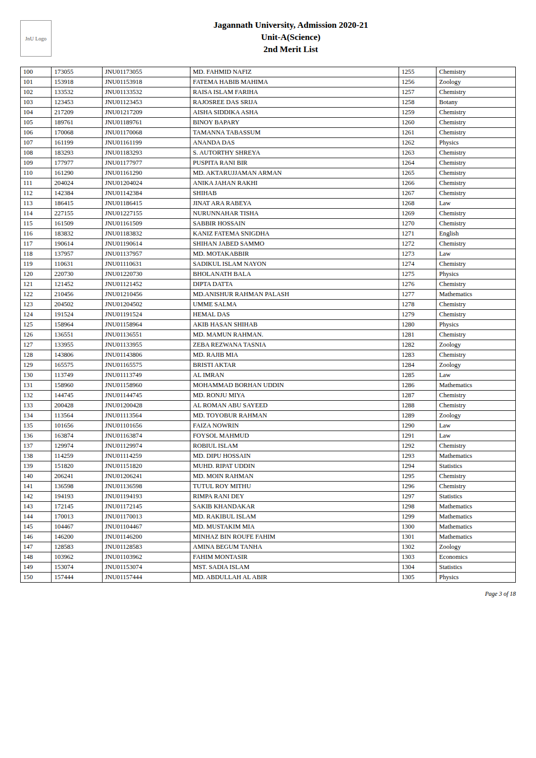JnU Logo
Jagannath University, Admission 2020-21
Unit-A(Science)
2nd Merit List
| 100 | 173055 | JNU01173055 | MD. FAHMID NAFIZ | 1255 | Chemistry |
| 101 | 153918 | JNU01153918 | FATEMA HABIB MAHIMA | 1256 | Zoology |
| 102 | 133532 | JNU01133532 | RAISA ISLAM FARIHA | 1257 | Chemistry |
| 103 | 123453 | JNU01123453 | RAJOSREE DAS SRIJA | 1258 | Botany |
| 104 | 217209 | JNU01217209 | AISHA SIDDIKA ASHA | 1259 | Chemistry |
| 105 | 189761 | JNU01189761 | BINOY BAPARY | 1260 | Chemistry |
| 106 | 170068 | JNU01170068 | TAMANNA TABASSUM | 1261 | Chemistry |
| 107 | 161199 | JNU01161199 | ANANDA DAS | 1262 | Physics |
| 108 | 183293 | JNU01183293 | S. AUTORTHY SHREYA | 1263 | Chemistry |
| 109 | 177977 | JNU01177977 | PUSPITA RANI BIR | 1264 | Chemistry |
| 110 | 161290 | JNU01161290 | MD. AKTARUJJAMAN ARMAN | 1265 | Chemistry |
| 111 | 204024 | JNU01204024 | ANIKA JAHAN RAKHI | 1266 | Chemistry |
| 112 | 142384 | JNU01142384 | SHIHAB | 1267 | Chemistry |
| 113 | 186415 | JNU01186415 | JINAT ARA RABEYA | 1268 | Law |
| 114 | 227155 | JNU01227155 | NURUNNAHAR TISHA | 1269 | Chemistry |
| 115 | 161509 | JNU01161509 | SABBIR HOSSAIN | 1270 | Chemistry |
| 116 | 183832 | JNU01183832 | KANIZ FATEMA SNIGDHA | 1271 | English |
| 117 | 190614 | JNU01190614 | SHIHAN JABED SAMMO | 1272 | Chemistry |
| 118 | 137957 | JNU01137957 | MD. MOTAKABBIR | 1273 | Law |
| 119 | 110631 | JNU01110631 | SADIKUL ISLAM NAYON | 1274 | Chemistry |
| 120 | 220730 | JNU01220730 | BHOLANATH BALA | 1275 | Physics |
| 121 | 121452 | JNU01121452 | DIPTA DATTA | 1276 | Chemistry |
| 122 | 210456 | JNU01210456 | MD.ANISHUR RAHMAN PALASH | 1277 | Mathematics |
| 123 | 204502 | JNU01204502 | UMME SALMA | 1278 | Chemistry |
| 124 | 191524 | JNU01191524 | HEMAL DAS | 1279 | Chemistry |
| 125 | 158964 | JNU01158964 | AKIB HASAN SHIHAB | 1280 | Physics |
| 126 | 136551 | JNU01136551 | MD. MAMUN RAHMAN. | 1281 | Chemistry |
| 127 | 133955 | JNU01133955 | ZEBA REZWANA TASNIA | 1282 | Zoology |
| 128 | 143806 | JNU01143806 | MD. RAJIB MIA | 1283 | Chemistry |
| 129 | 165575 | JNU01165575 | BRISTI AKTAR | 1284 | Zoology |
| 130 | 113749 | JNU01113749 | AL IMRAN | 1285 | Law |
| 131 | 158960 | JNU01158960 | MOHAMMAD BORHAN UDDIN | 1286 | Mathematics |
| 132 | 144745 | JNU01144745 | MD. RONJU MIYA | 1287 | Chemistry |
| 133 | 200428 | JNU01200428 | AL ROMAN ABU SAYEED | 1288 | Chemistry |
| 134 | 113564 | JNU01113564 | MD. TOYOBUR RAHMAN | 1289 | Zoology |
| 135 | 101656 | JNU01101656 | FAIZA NOWRIN | 1290 | Law |
| 136 | 163874 | JNU01163874 | FOYSOL MAHMUD | 1291 | Law |
| 137 | 129974 | JNU01129974 | ROBIUL ISLAM | 1292 | Chemistry |
| 138 | 114259 | JNU01114259 | MD. DIPU HOSSAIN | 1293 | Mathematics |
| 139 | 151820 | JNU01151820 | MUHD. RIPAT UDDIN | 1294 | Statistics |
| 140 | 206241 | JNU01206241 | MD. MOIN RAHMAN | 1295 | Chemistry |
| 141 | 136598 | JNU01136598 | TUTUL ROY MITHU | 1296 | Chemistry |
| 142 | 194193 | JNU01194193 | RIMPA RANI DEY | 1297 | Statistics |
| 143 | 172145 | JNU01172145 | SAKIB KHANDAKAR | 1298 | Mathematics |
| 144 | 170013 | JNU01170013 | MD. RAKIBUL ISLAM | 1299 | Mathematics |
| 145 | 104467 | JNU01104467 | MD. MUSTAKIM MIA | 1300 | Mathematics |
| 146 | 146200 | JNU01146200 | MINHAZ BIN ROUFE FAHIM | 1301 | Mathematics |
| 147 | 128583 | JNU01128583 | AMINA BEGUM TANHA | 1302 | Zoology |
| 148 | 103962 | JNU01103962 | FAHIM MONTASIR | 1303 | Economics |
| 149 | 153074 | JNU01153074 | MST. SADIA ISLAM | 1304 | Statistics |
| 150 | 157444 | JNU01157444 | MD. ABDULLAH AL ABIR | 1305 | Physics |
Page 3 of 18